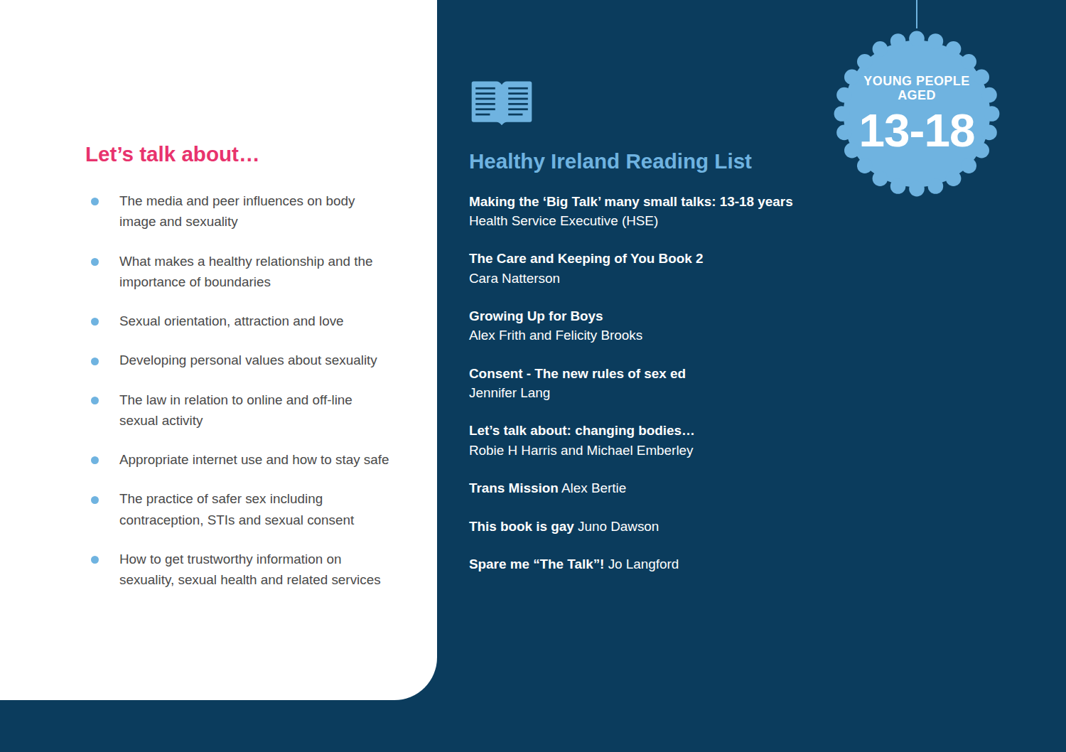Let’s talk about…
The media and peer influences on body image and sexuality
What makes a healthy relationship and the importance of boundaries
Sexual orientation, attraction and love
Developing personal values about sexuality
The law in relation to online and off-line sexual activity
Appropriate internet use and how to stay safe
The practice of safer sex including contraception, STIs and sexual consent
How to get trustworthy information on sexuality, sexual health and related services
Young People
Aged 13-18
Healthy Ireland Reading List
Making the ‘Big Talk’ many small talks: 13-18 years Health Service Executive (HSE)
The Care and Keeping of You Book 2 Cara Natterson
Growing Up for Boys Alex Frith and Felicity Brooks
Consent - The new rules of sex ed Jennifer Lang
Let’s talk about: changing bodies… Robie H Harris and Michael Emberley
Trans Mission Alex Bertie
This book is gay Juno Dawson
Spare me “The Talk”! Jo Langford